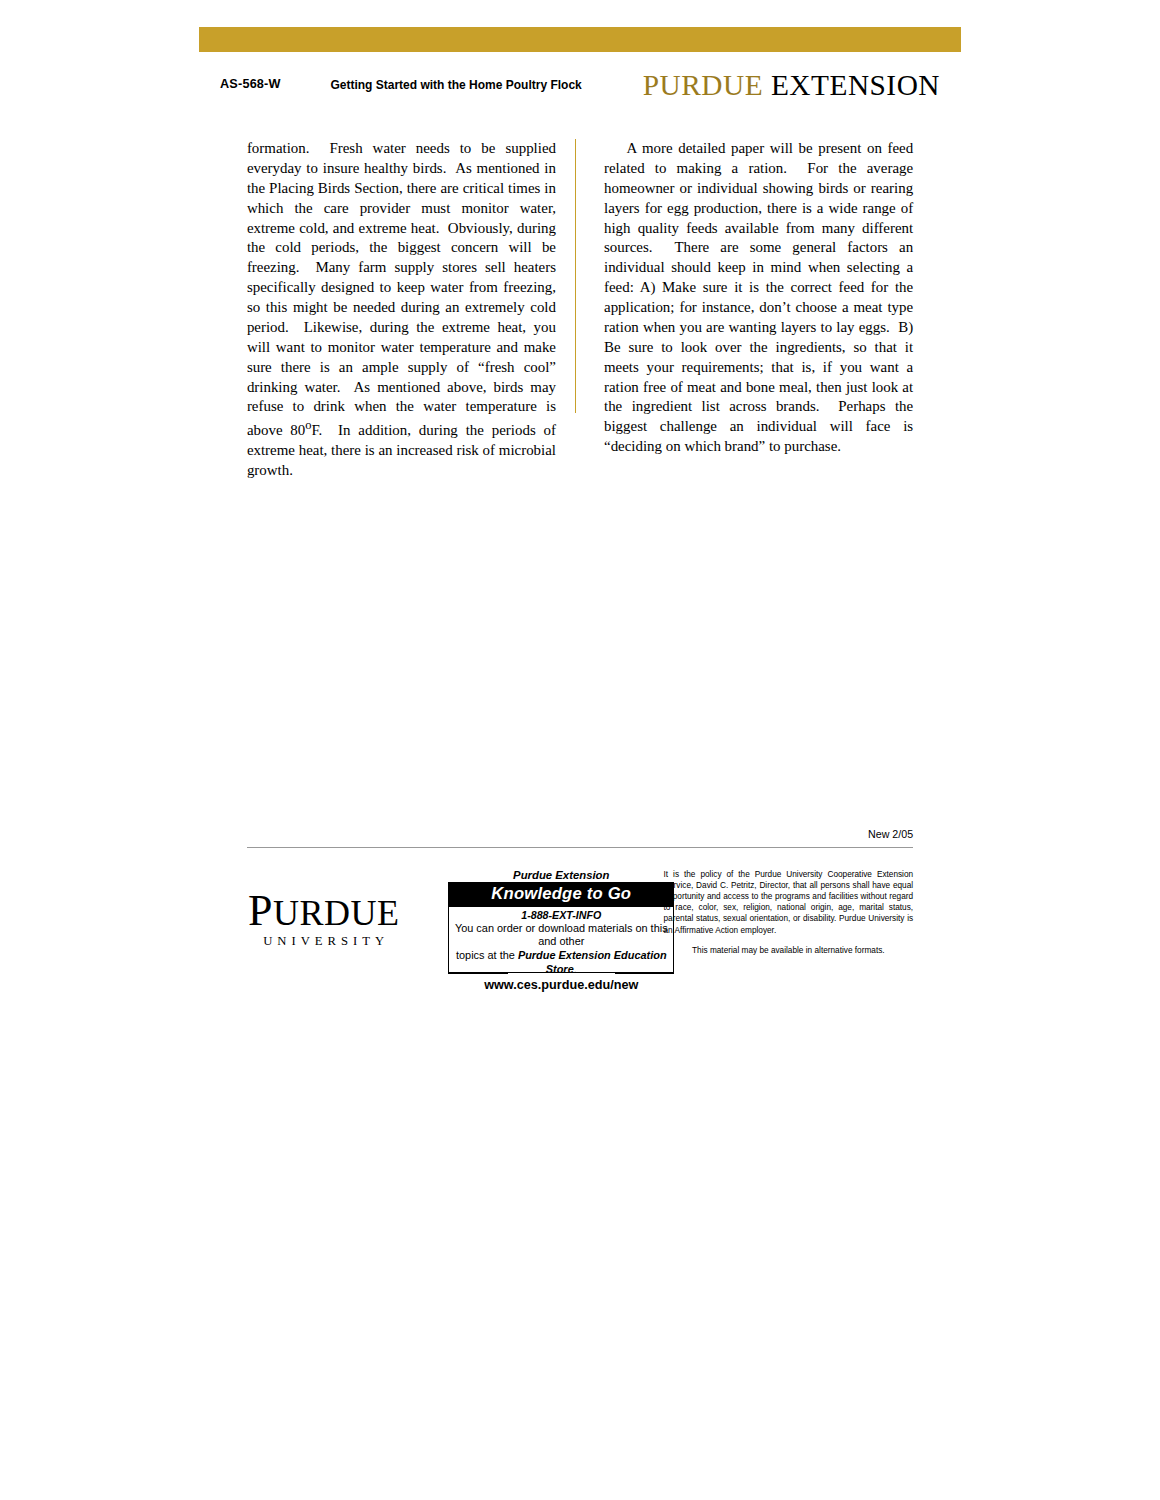AS-568-W
Getting Started with the Home Poultry Flock
PURDUE EXTENSION
formation. Fresh water needs to be supplied everyday to insure healthy birds. As mentioned in the Placing Birds Section, there are critical times in which the care provider must monitor water, extreme cold, and extreme heat. Obviously, during the cold periods, the biggest concern will be freezing. Many farm supply stores sell heaters specifically designed to keep water from freezing, so this might be needed during an extremely cold period. Likewise, during the extreme heat, you will want to monitor water temperature and make sure there is an ample supply of “fresh cool” drinking water. As mentioned above, birds may refuse to drink when the water temperature is above 80oF. In addition, during the periods of extreme heat, there is an increased risk of microbial growth.
A more detailed paper will be present on feed related to making a ration. For the average homeowner or individual showing birds or rearing layers for egg production, there is a wide range of high quality feeds available from many different sources. There are some general factors an individual should keep in mind when selecting a feed: A) Make sure it is the correct feed for the application; for instance, don’t choose a meat type ration when you are wanting layers to lay eggs. B) Be sure to look over the ingredients, so that it meets your requirements; that is, if you want a ration free of meat and bone meal, then just look at the ingredient list across brands. Perhaps the biggest challenge an individual will face is “deciding on which brand” to purchase.
New 2/05
PURDUE
UNIVERSITY
Purdue Extension
Knowledge to Go
1-888-EXT-INFO
You can order or download materials on this and other
topics at the Purdue Extension Education Store.
www.ces.purdue.edu/new
It is the policy of the Purdue University Cooperative Extension Service, David C. Petritz, Director, that all persons shall have equal opportunity and access to the programs and facilities without regard to race, color, sex, religion, national origin, age, marital status, parental status, sexual orientation, or disability. Purdue University is an Affirmative Action employer.
This material may be available in alternative formats.